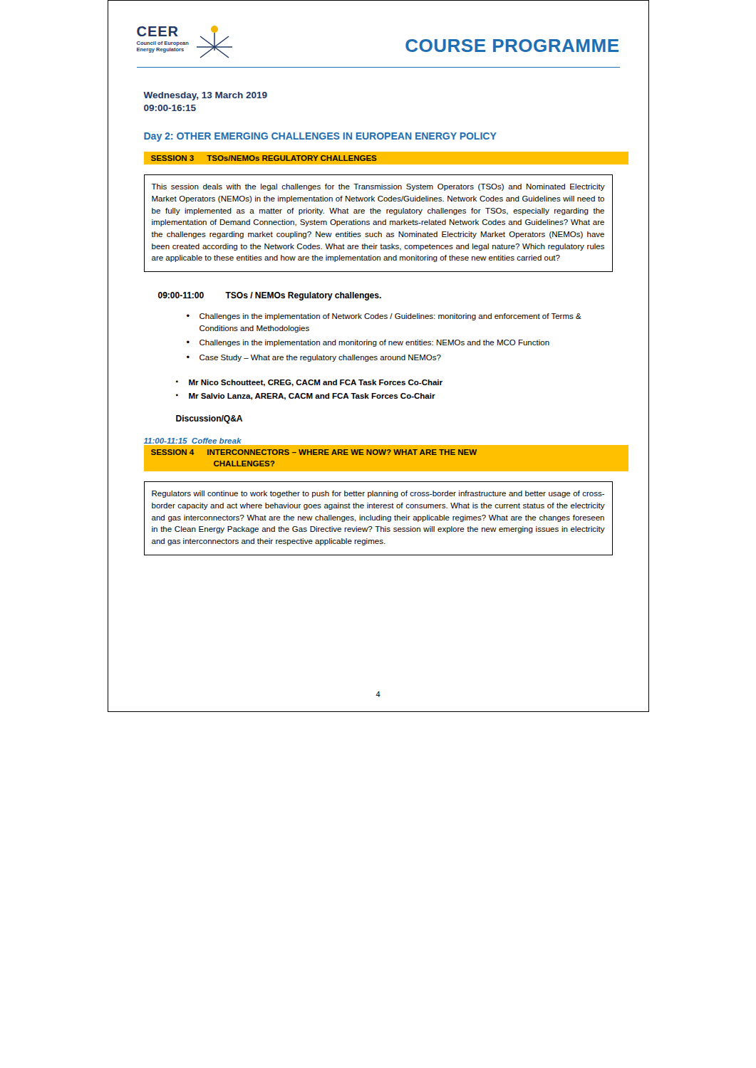CEER
Council of European
Energy Regulators
COURSE PROGRAMME
Wednesday, 13 March 2019
09:00-16:15
Day 2: OTHER EMERGING CHALLENGES IN EUROPEAN ENERGY POLICY
SESSION 3 TSOs/NEMOs REGULATORY CHALLENGES
This session deals with the legal challenges for the Transmission System Operators (TSOs) and Nominated Electricity Market Operators (NEMOs) in the implementation of Network Codes/Guidelines. Network Codes and Guidelines will need to be fully implemented as a matter of priority. What are the regulatory challenges for TSOs, especially regarding the implementation of Demand Connection, System Operations and markets-related Network Codes and Guidelines? What are the challenges regarding market coupling? New entities such as Nominated Electricity Market Operators (NEMOs) have been created according to the Network Codes. What are their tasks, competences and legal nature? Which regulatory rules are applicable to these entities and how are the implementation and monitoring of these new entities carried out?
09:00-11:00 TSOs / NEMOs Regulatory challenges.
Challenges in the implementation of Network Codes / Guidelines: monitoring and enforcement of Terms & Conditions and Methodologies
Challenges in the implementation and monitoring of new entities: NEMOs and the MCO Function
Case Study – What are the regulatory challenges around NEMOs?
Mr Nico Schoutteet, CREG, CACM and FCA Task Forces Co-Chair
Mr Salvio Lanza, ARERA, CACM and FCA Task Forces Co-Chair
Discussion/Q&A
11:00-11:15 Coffee break
SESSION 4 INTERCONNECTORS – WHERE ARE WE NOW? WHAT ARE THE NEW
CHALLENGES?
Regulators will continue to work together to push for better planning of cross-border infrastructure and better usage of cross-border capacity and act where behaviour goes against the interest of consumers. What is the current status of the electricity and gas interconnectors? What are the new challenges, including their applicable regimes? What are the changes foreseen in the Clean Energy Package and the Gas Directive review? This session will explore the new emerging issues in electricity and gas interconnectors and their respective applicable regimes.
4